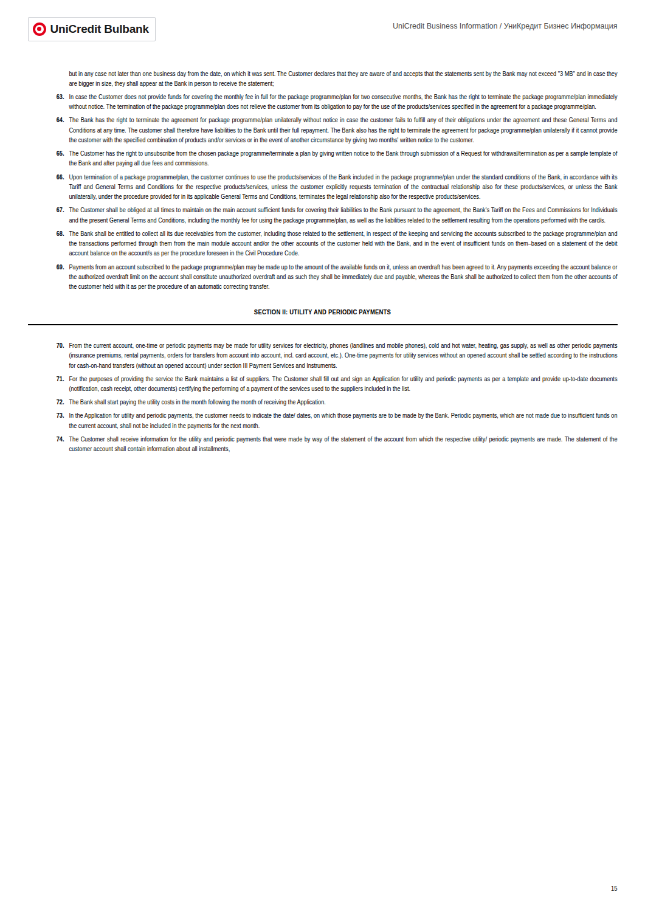UniCredit Bulbank
UniCredit Business Information / УниКредит Бизнес Информация
but in any case not later than one business day from the date, on which it was sent. The Customer declares that they are aware of and accepts that the statements sent by the Bank may not exceed "3 MB" and in case they are bigger in size, they shall appear at the Bank in person to receive the statement;
63. In case the Customer does not provide funds for covering the monthly fee in full for the package programme/plan for two consecutive months, the Bank has the right to terminate the package programme/plan immediately without notice. The termination of the package programme/plan does not relieve the customer from its obligation to pay for the use of the products/services specified in the agreement for a package programme/plan.
64. The Bank has the right to terminate the agreement for package programme/plan unilaterally without notice in case the customer fails to fulfill any of their obligations under the agreement and these General Terms and Conditions at any time. The customer shall therefore have liabilities to the Bank until their full repayment. The Bank also has the right to terminate the agreement for package programme/plan unilaterally if it cannot provide the customer with the specified combination of products and/or services or in the event of another circumstance by giving two months' written notice to the customer.
65. The Customer has the right to unsubscribe from the chosen package programme/terminate a plan by giving written notice to the Bank through submission of a Request for withdrawal/termination as per a sample template of the Bank and after paying all due fees and commissions.
66. Upon termination of a package programme/plan, the customer continues to use the products/services of the Bank included in the package programme/plan under the standard conditions of the Bank, in accordance with its Tariff and General Terms and Conditions for the respective products/services, unless the customer explicitly requests termination of the contractual relationship also for these products/services, or unless the Bank unilaterally, under the procedure provided for in its applicable General Terms and Conditions, terminates the legal relationship also for the respective products/services.
67. The Customer shall be obliged at all times to maintain on the main account sufficient funds for covering their liabilities to the Bank pursuant to the agreement, the Bank's Tariff on the Fees and Commissions for Individuals and the present General Terms and Conditions, including the monthly fee for using the package programme/plan, as well as the liabilities related to the settlement resulting from the operations performed with the card/s.
68. The Bank shall be entitled to collect all its due receivables from the customer, including those related to the settlement, in respect of the keeping and servicing the accounts subscribed to the package programme/plan and the transactions performed through them from the main module account and/or the other accounts of the customer held with the Bank, and in the event of insufficient funds on them–based on a statement of the debit account balance on the account/s as per the procedure foreseen in the Civil Procedure Code.
69. Payments from an account subscribed to the package programme/plan may be made up to the amount of the available funds on it, unless an overdraft has been agreed to it. Any payments exceeding the account balance or the authorized overdraft limit on the account shall constitute unauthorized overdraft and as such they shall be immediately due and payable, whereas the Bank shall be authorized to collect them from the other accounts of the customer held with it as per the procedure of an automatic correcting transfer.
SECTION II: UTILITY AND PERIODIC PAYMENTS
70. From the current account, one-time or periodic payments may be made for utility services for electricity, phones (landlines and mobile phones), cold and hot water, heating, gas supply, as well as other periodic payments (insurance premiums, rental payments, orders for transfers from account into account, incl. card account, etc.). One-time payments for utility services without an opened account shall be settled according to the instructions for cash-on-hand transfers (without an opened account) under section III Payment Services and Instruments.
71. For the purposes of providing the service the Bank maintains a list of suppliers. The Customer shall fill out and sign an Application for utility and periodic payments as per a template and provide up-to-date documents (notification, cash receipt, other documents) certifying the performing of a payment of the services used to the suppliers included in the list.
72. The Bank shall start paying the utility costs in the month following the month of receiving the Application.
73. In the Application for utility and periodic payments, the customer needs to indicate the date/ dates, on which those payments are to be made by the Bank. Periodic payments, which are not made due to insufficient funds on the current account, shall not be included in the payments for the next month.
74. The Customer shall receive information for the utility and periodic payments that were made by way of the statement of the account from which the respective utility/ periodic payments are made. The statement of the customer account shall contain information about all installments,
15